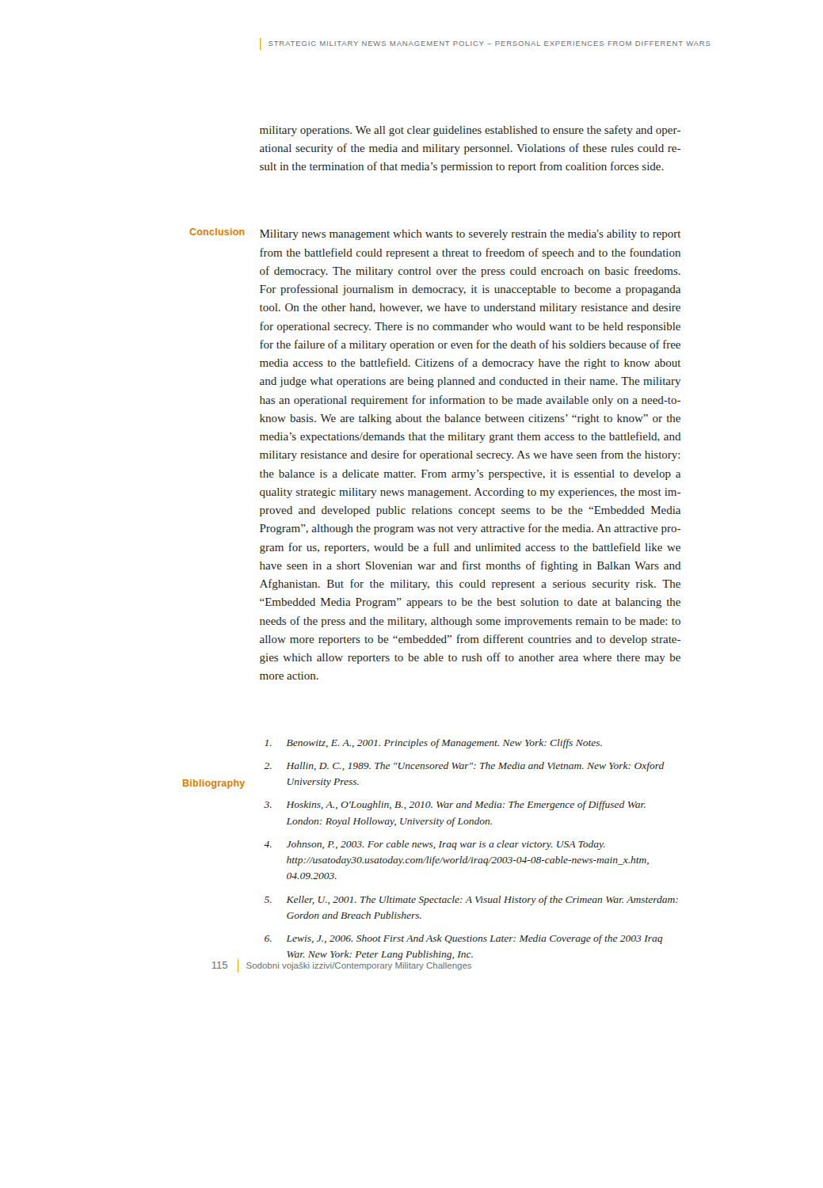Strategic Military News Management Policy – Personal Experiences from Different Wars
military operations. We all got clear guidelines established to ensure the safety and operational security of the media and military personnel. Violations of these rules could result in the termination of that media’s permission to report from coalition forces side.
Conclusion
Military news management which wants to severely restrain the media's ability to report from the battlefield could represent a threat to freedom of speech and to the foundation of democracy. The military control over the press could encroach on basic freedoms. For professional journalism in democracy, it is unacceptable to become a propaganda tool. On the other hand, however, we have to understand military resistance and desire for operational secrecy. There is no commander who would want to be held responsible for the failure of a military operation or even for the death of his soldiers because of free media access to the battlefield. Citizens of a democracy have the right to know about and judge what operations are being planned and conducted in their name. The military has an operational requirement for information to be made available only on a need-to-know basis. We are talking about the balance between citizens’ “right to know” or the media’s expectations/demands that the military grant them access to the battlefield, and military resistance and desire for operational secrecy. As we have seen from the history: the balance is a delicate matter. From army’s perspective, it is essential to develop a quality strategic military news management. According to my experiences, the most improved and developed public relations concept seems to be the “Embedded Media Program”, although the program was not very attractive for the media. An attractive program for us, reporters, would be a full and unlimited access to the battlefield like we have seen in a short Slovenian war and first months of fighting in Balkan Wars and Afghanistan. But for the military, this could represent a serious security risk. The “Embedded Media Program” appears to be the best solution to date at balancing the needs of the press and the military, although some improvements remain to be made: to allow more reporters to be “embedded” from different countries and to develop strategies which allow reporters to be able to rush off to another area where there may be more action.
Bibliography
Benowitz, E. A., 2001. Principles of Management. New York: Cliffs Notes.
Hallin, D. C., 1989. The "Uncensored War": The Media and Vietnam. New York: Oxford University Press.
Hoskins, A., O'Loughlin, B., 2010. War and Media: The Emergence of Diffused War. London: Royal Holloway, University of London.
Johnson, P., 2003. For cable news, Iraq war is a clear victory. USA Today. http://usatoday30.usatoday.com/life/world/iraq/2003-04-08-cable-news-main_x.htm, 04.09.2003.
Keller, U., 2001. The Ultimate Spectacle: A Visual History of the Crimean War. Amsterdam: Gordon and Breach Publishers.
Lewis, J., 2006. Shoot First And Ask Questions Later: Media Coverage of the 2003 Iraq War. New York: Peter Lang Publishing, Inc.
115
Sodobni vojaški izzivi/Contemporary Military Challenges